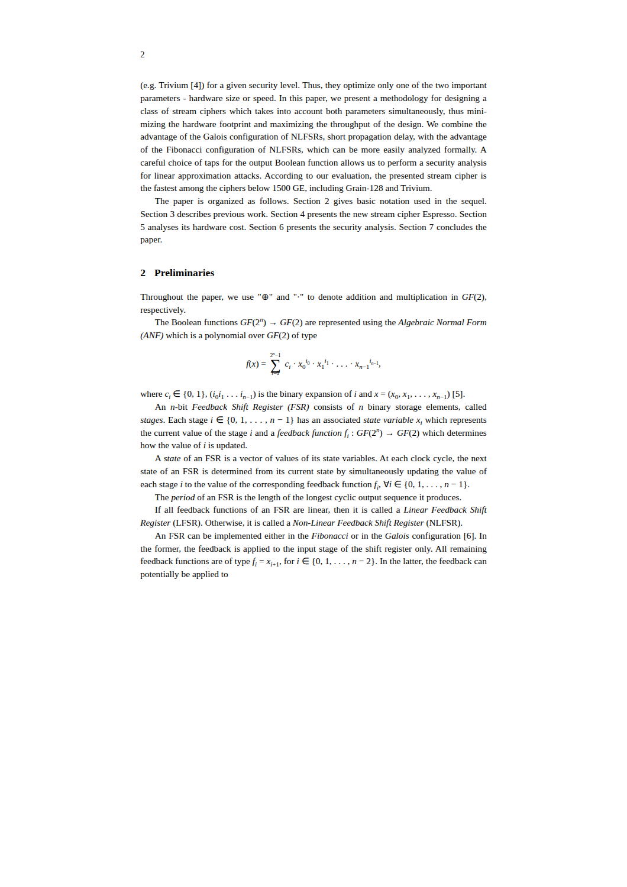2
(e.g. Trivium [4]) for a given security level. Thus, they optimize only one of the two important parameters - hardware size or speed. In this paper, we present a methodology for designing a class of stream ciphers which takes into account both parameters simultaneously, thus minimizing the hardware footprint and maximizing the throughput of the design. We combine the advantage of the Galois configuration of NLFSRs, short propagation delay, with the advantage of the Fibonacci configuration of NLFSRs, which can be more easily analyzed formally. A careful choice of taps for the output Boolean function allows us to perform a security analysis for linear approximation attacks. According to our evaluation, the presented stream cipher is the fastest among the ciphers below 1500 GE, including Grain-128 and Trivium.
The paper is organized as follows. Section 2 gives basic notation used in the sequel. Section 3 describes previous work. Section 4 presents the new stream cipher Espresso. Section 5 analyses its hardware cost. Section 6 presents the security analysis. Section 7 concludes the paper.
2 Preliminaries
Throughout the paper, we use "⊕" and "·" to denote addition and multiplication in GF(2), respectively.
The Boolean functions GF(2n) → GF(2) are represented using the Algebraic Normal Form (ANF) which is a polynomial over GF(2) of type
f(x) = 2n−1 ∑ i=0 ci · x0i0 · x1i1 · . . . · xn−1in−1,
where ci ∈ {0, 1}, (i0i1 . . . in−1) is the binary expansion of i and x = (x0, x1, . . . , xn−1) [5].
An n-bit Feedback Shift Register (FSR) consists of n binary storage elements, called stages. Each stage i ∈ {0, 1, . . . , n − 1} has an associated state variable xi which represents the current value of the stage i and a feedback function fi : GF(2n) → GF(2) which determines how the value of i is updated.
A state of an FSR is a vector of values of its state variables. At each clock cycle, the next state of an FSR is determined from its current state by simultaneously updating the value of each stage i to the value of the corresponding feedback function fi, ∀i ∈ {0, 1, . . . , n − 1}.
The period of an FSR is the length of the longest cyclic output sequence it produces.
If all feedback functions of an FSR are linear, then it is called a Linear Feedback Shift Register (LFSR). Otherwise, it is called a Non-Linear Feedback Shift Register (NLFSR).
An FSR can be implemented either in the Fibonacci or in the Galois configuration [6]. In the former, the feedback is applied to the input stage of the shift register only. All remaining feedback functions are of type fi = xi+1, for i ∈ {0, 1, . . . , n − 2}. In the latter, the feedback can potentially be applied to